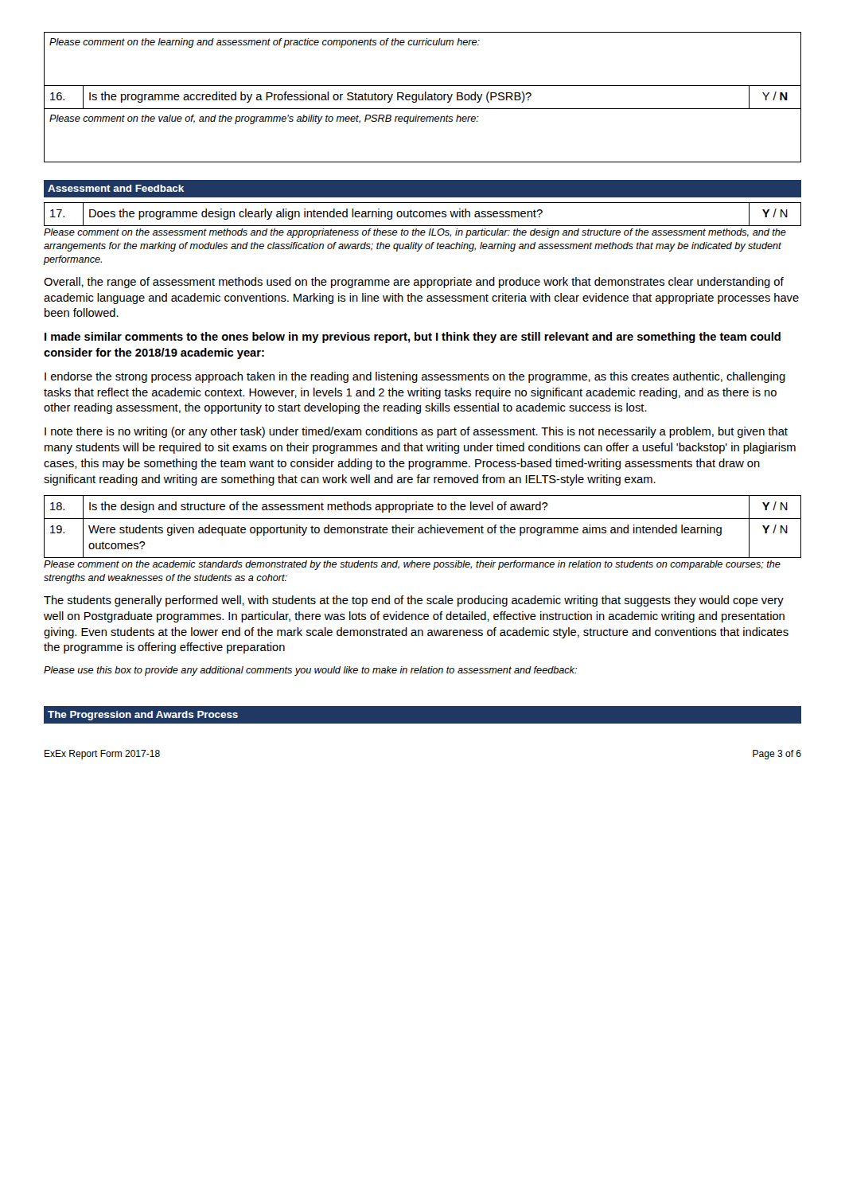| Please comment on the learning and assessment of practice components of the curriculum here: |
| 16. | Is the programme accredited by a Professional or Statutory Regulatory Body (PSRB)? | Y / N |
| Please comment on the value of, and the programme's ability to meet, PSRB requirements here: |
Assessment and Feedback
| 17. | Does the programme design clearly align intended learning outcomes with assessment? | Y / N |
Please comment on the assessment methods and the appropriateness of these to the ILOs, in particular: the design and structure of the assessment methods, and the arrangements for the marking of modules and the classification of awards; the quality of teaching, learning and assessment methods that may be indicated by student performance.
Overall, the range of assessment methods used on the programme are appropriate and produce work that demonstrates clear understanding of academic language and academic conventions. Marking is in line with the assessment criteria with clear evidence that appropriate processes have been followed.
I made similar comments to the ones below in my previous report, but I think they are still relevant and are something the team could consider for the 2018/19 academic year:
I endorse the strong process approach taken in the reading and listening assessments on the programme, as this creates authentic, challenging tasks that reflect the academic context. However, in levels 1 and 2 the writing tasks require no significant academic reading, and as there is no other reading assessment, the opportunity to start developing the reading skills essential to academic success is lost.
I note there is no writing (or any other task) under timed/exam conditions as part of assessment. This is not necessarily a problem, but given that many students will be required to sit exams on their programmes and that writing under timed conditions can offer a useful 'backstop' in plagiarism cases, this may be something the team want to consider adding to the programme. Process-based timed-writing assessments that draw on significant reading and writing are something that can work well and are far removed from an IELTS-style writing exam.
| 18. | Is the design and structure of the assessment methods appropriate to the level of award? | Y / N |
| 19. | Were students given adequate opportunity to demonstrate their achievement of the programme aims and intended learning outcomes? | Y / N |
Please comment on the academic standards demonstrated by the students and, where possible, their performance in relation to students on comparable courses; the strengths and weaknesses of the students as a cohort:
The students generally performed well, with students at the top end of the scale producing academic writing that suggests they would cope very well on Postgraduate programmes. In particular, there was lots of evidence of detailed, effective instruction in academic writing and presentation giving. Even students at the lower end of the mark scale demonstrated an awareness of academic style, structure and conventions that indicates the programme is offering effective preparation
Please use this box to provide any additional comments you would like to make in relation to assessment and feedback:
The Progression and Awards Process
ExEx Report Form 2017-18
Page 3 of 6